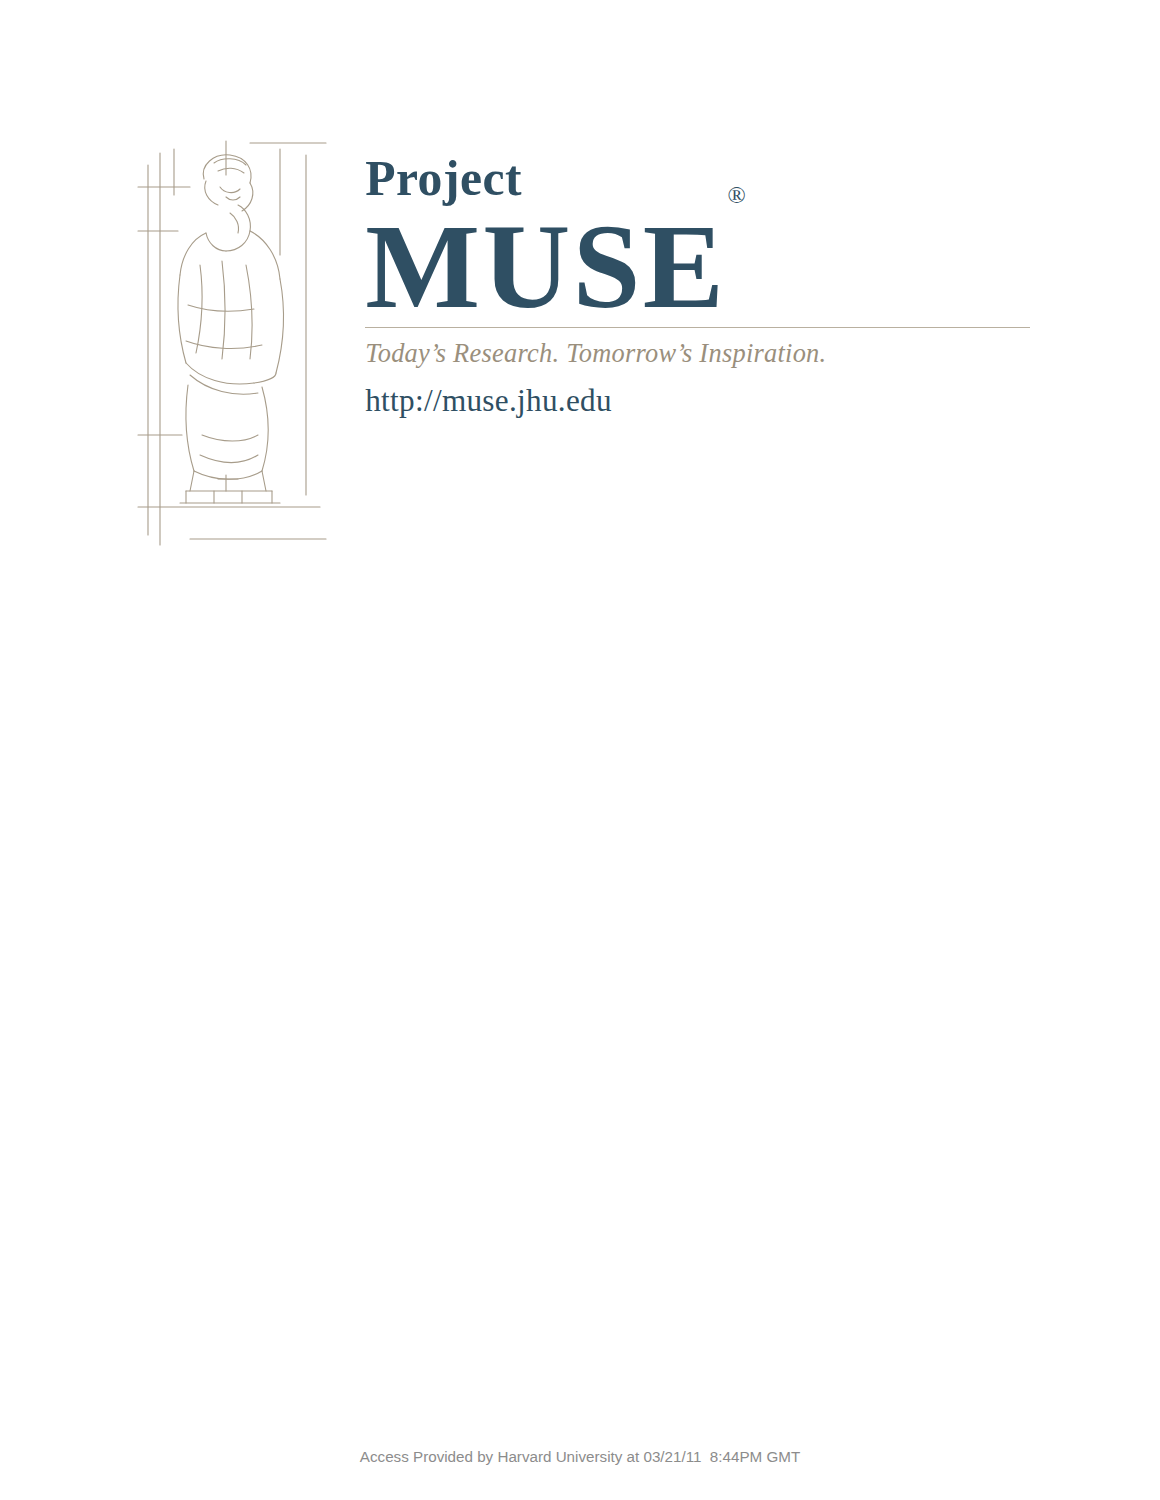Project
MUSE®
Today’s Research. Tomorrow’s Inspiration.
http://muse.jhu.edu
Access Provided by Harvard University at 03/21/11 8:44PM GMT